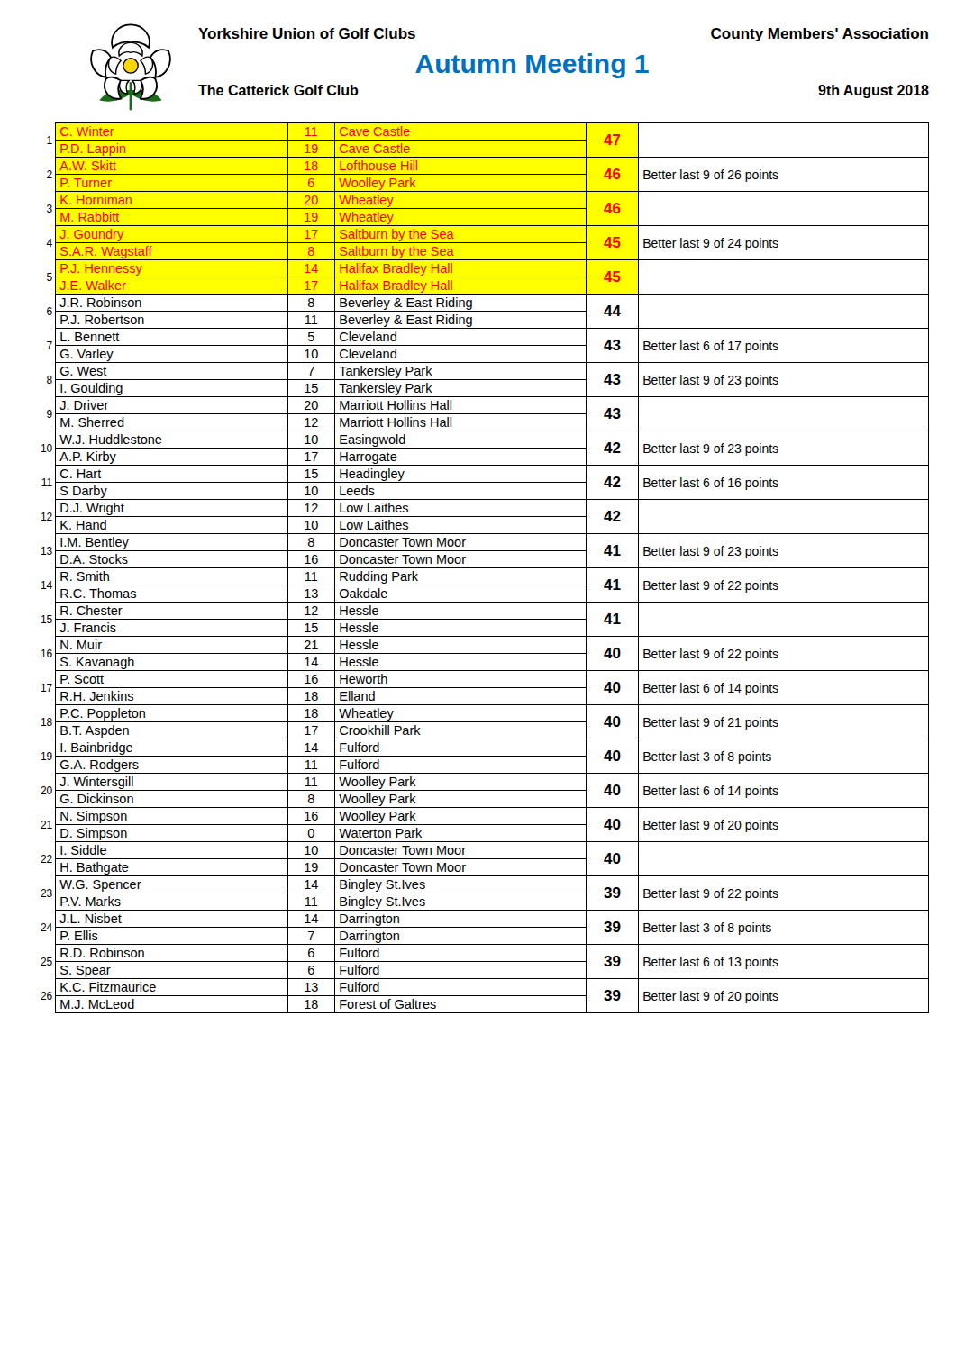Yorkshire Union of Golf Clubs County Members' Association
Autumn Meeting 1
The Catterick Golf Club 9th August 2018
| 1 | C. Winter | 11 | Cave Castle | 47 | |
| P.D. Lappin | 19 | Cave Castle |
| 2 | A.W. Skitt | 18 | Lofthouse Hill | 46 | Better last 9 of 26 points |
| P. Turner | 6 | Woolley Park |
| 3 | K. Horniman | 20 | Wheatley | 46 | |
| M. Rabbitt | 19 | Wheatley |
| 4 | J. Goundry | 17 | Saltburn by the Sea | 45 | Better last 9 of 24 points |
| S.A.R. Wagstaff | 8 | Saltburn by the Sea |
| 5 | P.J. Hennessy | 14 | Halifax Bradley Hall | 45 | |
| J.E. Walker | 17 | Halifax Bradley Hall |
| 6 | J.R. Robinson | 8 | Beverley & East Riding | 44 | |
| P.J. Robertson | 11 | Beverley & East Riding |
| 7 | L. Bennett | 5 | Cleveland | 43 | Better last 6 of 17 points |
| G. Varley | 10 | Cleveland |
| 8 | G. West | 7 | Tankersley Park | 43 | Better last 9 of 23 points |
| I. Goulding | 15 | Tankersley Park |
| 9 | J. Driver | 20 | Marriott Hollins Hall | 43 | |
| M. Sherred | 12 | Marriott Hollins Hall |
| 10 | W.J. Huddlestone | 10 | Easingwold | 42 | Better last 9 of 23 points |
| A.P. Kirby | 17 | Harrogate |
| 11 | C. Hart | 15 | Headingley | 42 | Better last 6 of 16 points |
| S Darby | 10 | Leeds |
| 12 | D.J. Wright | 12 | Low Laithes | 42 | |
| K. Hand | 10 | Low Laithes |
| 13 | I.M. Bentley | 8 | Doncaster Town Moor | 41 | Better last 9 of 23 points |
| D.A. Stocks | 16 | Doncaster Town Moor |
| 14 | R. Smith | 11 | Rudding Park | 41 | Better last 9 of 22 points |
| R.C. Thomas | 13 | Oakdale |
| 15 | R. Chester | 12 | Hessle | 41 | |
| J. Francis | 15 | Hessle |
| 16 | N. Muir | 21 | Hessle | 40 | Better last 9 of 22 points |
| S. Kavanagh | 14 | Hessle |
| 17 | P. Scott | 16 | Heworth | 40 | Better last 6 of 14 points |
| R.H. Jenkins | 18 | Elland |
| 18 | P.C. Poppleton | 18 | Wheatley | 40 | Better last 9 of 21 points |
| B.T. Aspden | 17 | Crookhill Park |
| 19 | I. Bainbridge | 14 | Fulford | 40 | Better last 3 of 8 points |
| G.A. Rodgers | 11 | Fulford |
| 20 | J. Wintersgill | 11 | Woolley Park | 40 | Better last 6 of 14 points |
| G. Dickinson | 8 | Woolley Park |
| 21 | N. Simpson | 16 | Woolley Park | 40 | Better last 9 of 20 points |
| D. Simpson | 0 | Waterton Park |
| 22 | I. Siddle | 10 | Doncaster Town Moor | 40 | |
| H. Bathgate | 19 | Doncaster Town Moor |
| 23 | W.G. Spencer | 14 | Bingley St.Ives | 39 | Better last 9 of 22 points |
| P.V. Marks | 11 | Bingley St.Ives |
| 24 | J.L. Nisbet | 14 | Darrington | 39 | Better last 3 of 8 points |
| P. Ellis | 7 | Darrington |
| 25 | R.D. Robinson | 6 | Fulford | 39 | Better last 6 of 13 points |
| S. Spear | 6 | Fulford |
| 26 | K.C. Fitzmaurice | 13 | Fulford | 39 | Better last 9 of 20 points |
| M.J. McLeod | 18 | Forest of Galtres |